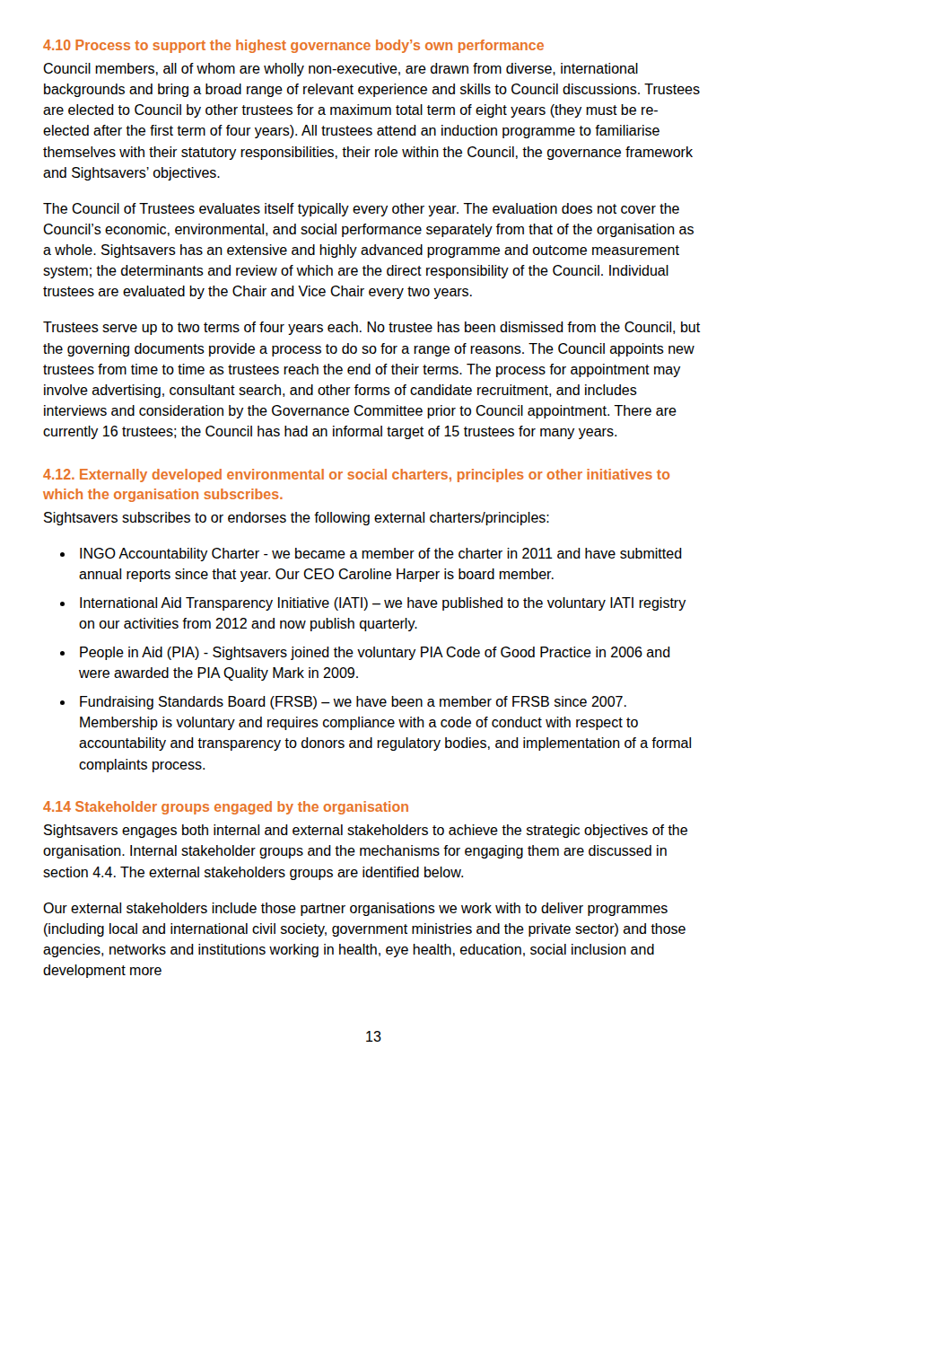4.10 Process to support the highest governance body’s own performance
Council members, all of whom are wholly non-executive, are drawn from diverse, international backgrounds and bring a broad range of relevant experience and skills to Council discussions. Trustees are elected to Council by other trustees for a maximum total term of eight years (they must be re-elected after the first term of four years). All trustees attend an induction programme to familiarise themselves with their statutory responsibilities, their role within the Council, the governance framework and Sightsavers’ objectives.
The Council of Trustees evaluates itself typically every other year. The evaluation does not cover the Council’s economic, environmental, and social performance separately from that of the organisation as a whole. Sightsavers has an extensive and highly advanced programme and outcome measurement system; the determinants and review of which are the direct responsibility of the Council. Individual trustees are evaluated by the Chair and Vice Chair every two years.
Trustees serve up to two terms of four years each. No trustee has been dismissed from the Council, but the governing documents provide a process to do so for a range of reasons. The Council appoints new trustees from time to time as trustees reach the end of their terms. The process for appointment may involve advertising, consultant search, and other forms of candidate recruitment, and includes interviews and consideration by the Governance Committee prior to Council appointment. There are currently 16 trustees; the Council has had an informal target of 15 trustees for many years.
4.12. Externally developed environmental or social charters, principles or other initiatives to which the organisation subscribes.
Sightsavers subscribes to or endorses the following external charters/principles:
INGO Accountability Charter - we became a member of the charter in 2011 and have submitted annual reports since that year. Our CEO Caroline Harper is board member.
International Aid Transparency Initiative (IATI) – we have published to the voluntary IATI registry on our activities from 2012 and now publish quarterly.
People in Aid (PIA) - Sightsavers joined the voluntary PIA Code of Good Practice in 2006 and were awarded the PIA Quality Mark in 2009.
Fundraising Standards Board (FRSB) – we have been a member of FRSB since 2007. Membership is voluntary and requires compliance with a code of conduct with respect to accountability and transparency to donors and regulatory bodies, and implementation of a formal complaints process.
4.14 Stakeholder groups engaged by the organisation
Sightsavers engages both internal and external stakeholders to achieve the strategic objectives of the organisation. Internal stakeholder groups and the mechanisms for engaging them are discussed in section 4.4. The external stakeholders groups are identified below.
Our external stakeholders include those partner organisations we work with to deliver programmes (including local and international civil society, government ministries and the private sector) and those agencies, networks and institutions working in health, eye health, education, social inclusion and development more
13